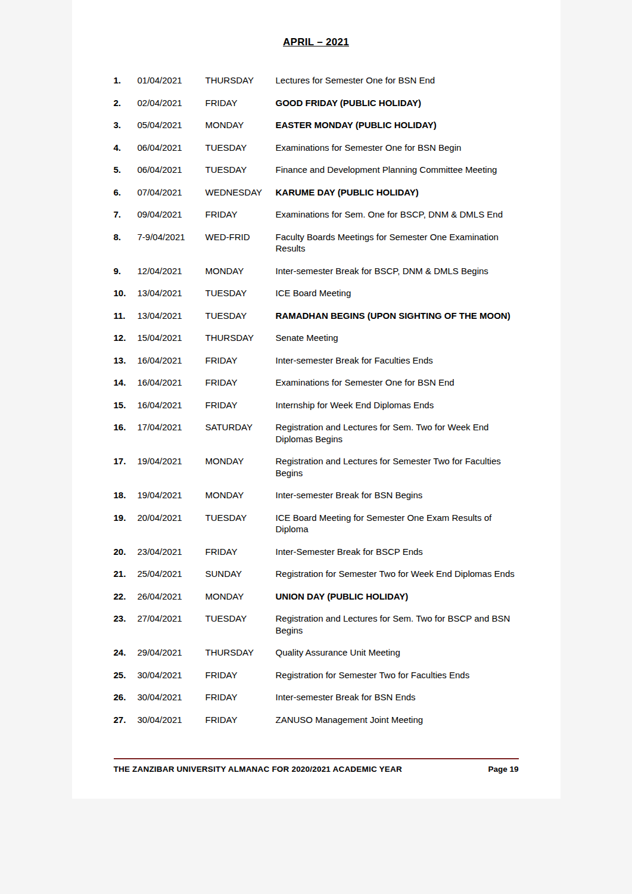APRIL – 2021
| 1. | 01/04/2021 | THURSDAY | Lectures for Semester One for BSN End |
| 2. | 02/04/2021 | FRIDAY | GOOD FRIDAY (PUBLIC HOLIDAY) |
| 3. | 05/04/2021 | MONDAY | EASTER MONDAY (PUBLIC HOLIDAY) |
| 4. | 06/04/2021 | TUESDAY | Examinations for Semester One for BSN Begin |
| 5. | 06/04/2021 | TUESDAY | Finance and Development Planning Committee Meeting |
| 6. | 07/04/2021 | WEDNESDAY | KARUME DAY (PUBLIC HOLIDAY) |
| 7. | 09/04/2021 | FRIDAY | Examinations for Sem. One for BSCP, DNM & DMLS End |
| 8. | 7-9/04/2021 | WED-FRID | Faculty Boards Meetings for Semester One Examination Results |
| 9. | 12/04/2021 | MONDAY | Inter-semester Break for BSCP, DNM & DMLS Begins |
| 10. | 13/04/2021 | TUESDAY | ICE Board Meeting |
| 11. | 13/04/2021 | TUESDAY | RAMADHAN BEGINS (UPON SIGHTING OF THE MOON) |
| 12. | 15/04/2021 | THURSDAY | Senate Meeting |
| 13. | 16/04/2021 | FRIDAY | Inter-semester Break for Faculties Ends |
| 14. | 16/04/2021 | FRIDAY | Examinations for Semester One for BSN End |
| 15. | 16/04/2021 | FRIDAY | Internship for Week End Diplomas Ends |
| 16. | 17/04/2021 | SATURDAY | Registration and Lectures for Sem. Two for Week End Diplomas Begins |
| 17. | 19/04/2021 | MONDAY | Registration and Lectures for Semester Two for Faculties Begins |
| 18. | 19/04/2021 | MONDAY | Inter-semester Break for BSN Begins |
| 19. | 20/04/2021 | TUESDAY | ICE Board Meeting for Semester One Exam Results of Diploma |
| 20. | 23/04/2021 | FRIDAY | Inter-Semester Break for BSCP Ends |
| 21. | 25/04/2021 | SUNDAY | Registration for Semester Two for Week End Diplomas Ends |
| 22. | 26/04/2021 | MONDAY | UNION DAY (PUBLIC HOLIDAY) |
| 23. | 27/04/2021 | TUESDAY | Registration and Lectures for Sem. Two for BSCP and BSN Begins |
| 24. | 29/04/2021 | THURSDAY | Quality Assurance Unit Meeting |
| 25. | 30/04/2021 | FRIDAY | Registration for Semester Two for Faculties Ends |
| 26. | 30/04/2021 | FRIDAY | Inter-semester Break for BSN Ends |
| 27. | 30/04/2021 | FRIDAY | ZANUSO Management Joint Meeting |
THE ZANZIBAR UNIVERSITY ALMANAC FOR 2020/2021 ACADEMIC YEAR Page 19